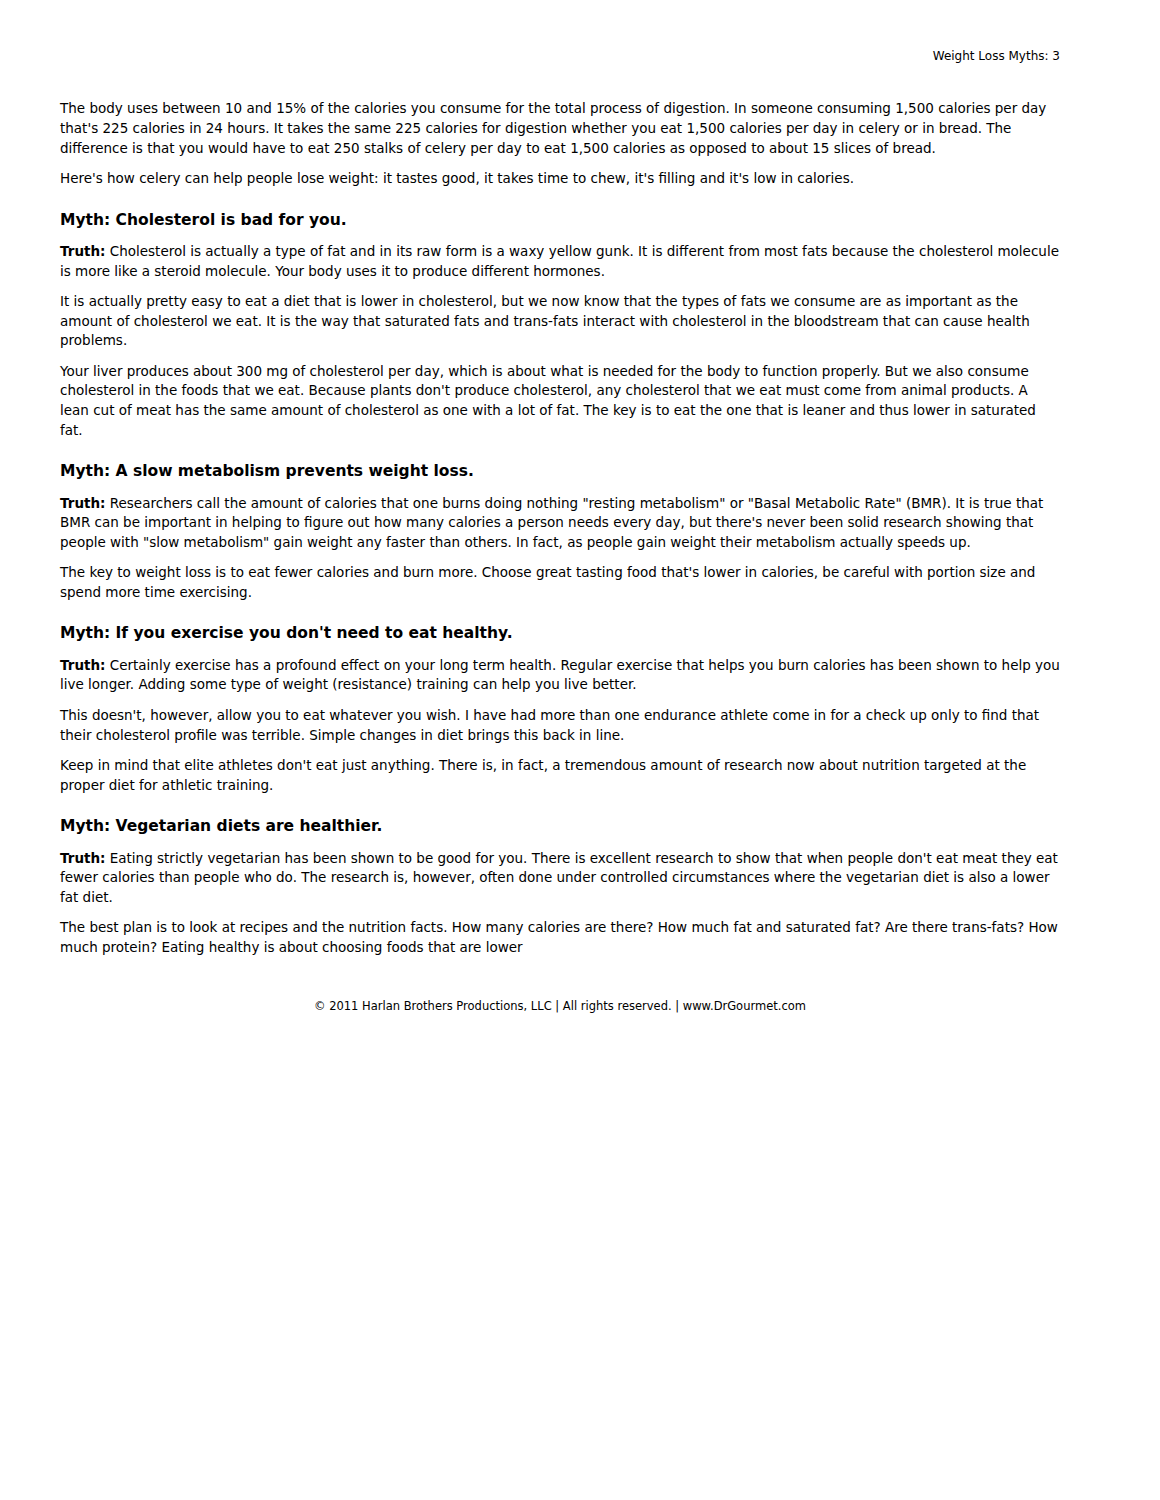Weight Loss Myths: 3
The body uses between 10 and 15% of the calories you consume for the total process of digestion. In someone consuming 1,500 calories per day that's 225 calories in 24 hours. It takes the same 225 calories for digestion whether you eat 1,500 calories per day in celery or in bread. The difference is that you would have to eat 250 stalks of celery per day to eat 1,500 calories as opposed to about 15 slices of bread.
Here's how celery can help people lose weight: it tastes good, it takes time to chew, it's filling and it's low in calories.
Myth: Cholesterol is bad for you.
Truth: Cholesterol is actually a type of fat and in its raw form is a waxy yellow gunk. It is different from most fats because the cholesterol molecule is more like a steroid molecule. Your body uses it to produce different hormones.
It is actually pretty easy to eat a diet that is lower in cholesterol, but we now know that the types of fats we consume are as important as the amount of cholesterol we eat. It is the way that saturated fats and trans-fats interact with cholesterol in the bloodstream that can cause health problems.
Your liver produces about 300 mg of cholesterol per day, which is about what is needed for the body to function properly. But we also consume cholesterol in the foods that we eat. Because plants don't produce cholesterol, any cholesterol that we eat must come from animal products. A lean cut of meat has the same amount of cholesterol as one with a lot of fat. The key is to eat the one that is leaner and thus lower in saturated fat.
Myth: A slow metabolism prevents weight loss.
Truth: Researchers call the amount of calories that one burns doing nothing "resting metabolism" or "Basal Metabolic Rate" (BMR). It is true that BMR can be important in helping to figure out how many calories a person needs every day, but there's never been solid research showing that people with "slow metabolism" gain weight any faster than others. In fact, as people gain weight their metabolism actually speeds up.
The key to weight loss is to eat fewer calories and burn more. Choose great tasting food that's lower in calories, be careful with portion size and spend more time exercising.
Myth: If you exercise you don't need to eat healthy.
Truth: Certainly exercise has a profound effect on your long term health. Regular exercise that helps you burn calories has been shown to help you live longer. Adding some type of weight (resistance) training can help you live better.
This doesn't, however, allow you to eat whatever you wish. I have had more than one endurance athlete come in for a check up only to find that their cholesterol profile was terrible. Simple changes in diet brings this back in line.
Keep in mind that elite athletes don't eat just anything. There is, in fact, a tremendous amount of research now about nutrition targeted at the proper diet for athletic training.
Myth: Vegetarian diets are healthier.
Truth: Eating strictly vegetarian has been shown to be good for you. There is excellent research to show that when people don't eat meat they eat fewer calories than people who do. The research is, however, often done under controlled circumstances where the vegetarian diet is also a lower fat diet.
The best plan is to look at recipes and the nutrition facts. How many calories are there? How much fat and saturated fat? Are there trans-fats? How much protein? Eating healthy is about choosing foods that are lower
© 2011 Harlan Brothers Productions, LLC | All rights reserved. | www.DrGourmet.com